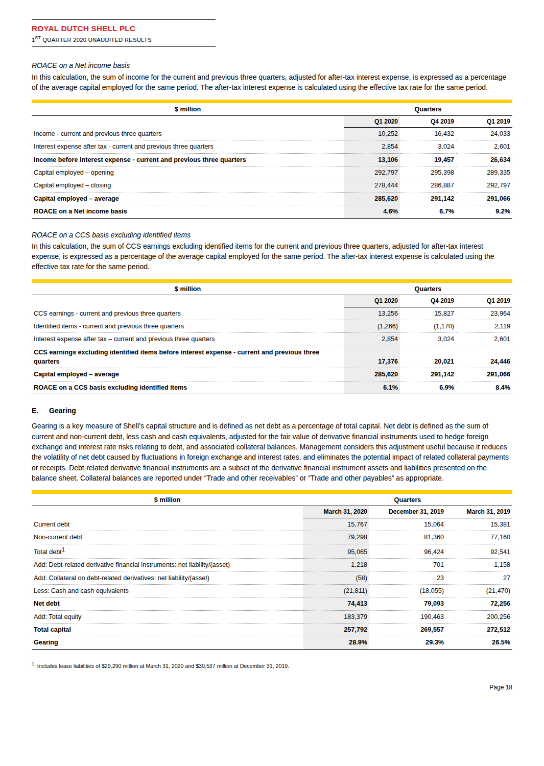ROYAL DUTCH SHELL PLC
1ST QUARTER 2020 UNAUDITED RESULTS
ROACE on a Net income basis
In this calculation, the sum of income for the current and previous three quarters, adjusted for after-tax interest expense, is expressed as a percentage of the average capital employed for the same period. The after-tax interest expense is calculated using the effective tax rate for the same period.
| $ million | Quarters |
| --- | --- |
| | Q1 2020 | Q4 2019 | Q1 2019 |
| Income - current and previous three quarters | 10,252 | 16,432 | 24,033 |
| Interest expense after tax - current and previous three quarters | 2,854 | 3,024 | 2,601 |
| Income before interest expense - current and previous three quarters | 13,106 | 19,457 | 26,634 |
| Capital employed – opening | 292,797 | 295,398 | 289,335 |
| Capital employed – closing | 278,444 | 286,887 | 292,797 |
| Capital employed – average | 285,620 | 291,142 | 291,066 |
| ROACE on a Net income basis | 4.6% | 6.7% | 9.2% |
ROACE on a CCS basis excluding identified items
In this calculation, the sum of CCS earnings excluding identified items for the current and previous three quarters, adjusted for after-tax interest expense, is expressed as a percentage of the average capital employed for the same period. The after-tax interest expense is calculated using the effective tax rate for the same period.
| $ million | Quarters |
| --- | --- |
| | Q1 2020 | Q4 2019 | Q1 2019 |
| CCS earnings - current and previous three quarters | 13,256 | 15,827 | 23,964 |
| Identified items - current and previous three quarters | (1,266) | (1,170) | 2,119 |
| Interest expense after tax – current and previous three quarters | 2,854 | 3,024 | 2,601 |
| CCS earnings excluding identified items before interest expense - current and previous three quarters | 17,376 | 20,021 | 24,446 |
| Capital employed – average | 285,620 | 291,142 | 291,066 |
| ROACE on a CCS basis excluding identified items | 6.1% | 6.9% | 8.4% |
E. Gearing
Gearing is a key measure of Shell’s capital structure and is defined as net debt as a percentage of total capital. Net debt is defined as the sum of current and non-current debt, less cash and cash equivalents, adjusted for the fair value of derivative financial instruments used to hedge foreign exchange and interest rate risks relating to debt, and associated collateral balances. Management considers this adjustment useful because it reduces the volatility of net debt caused by fluctuations in foreign exchange and interest rates, and eliminates the potential impact of related collateral payments or receipts. Debt-related derivative financial instruments are a subset of the derivative financial instrument assets and liabilities presented on the balance sheet. Collateral balances are reported under “Trade and other receivables” or “Trade and other payables” as appropriate.
| $ million | Quarters |
| --- | --- |
| | March 31, 2020 | December 31, 2019 | March 31, 2019 |
| Current debt | 15,767 | 15,064 | 15,381 |
| Non-current debt | 79,298 | 81,360 | 77,160 |
| Total debt 1 | 95,065 | 96,424 | 92,541 |
| Add: Debt-related derivative financial instruments: net liability/(asset) | 1,218 | 701 | 1,158 |
| Add: Collateral on debt-related derivatives: net liability/(asset) | (58) | 23 | 27 |
| Less: Cash and cash equivalents | (21,811) | (18,055) | (21,470) |
| Net debt | 74,413 | 79,093 | 72,256 |
| Add: Total equity | 183,379 | 190,463 | 200,256 |
| Total capital | 257,792 | 269,557 | 272,512 |
| Gearing | 28.9% | 29.3% | 26.5% |
1 Includes lease liabilities of $29,290 million at March 31, 2020 and $30,537 million at December 31, 2019.
Page 18